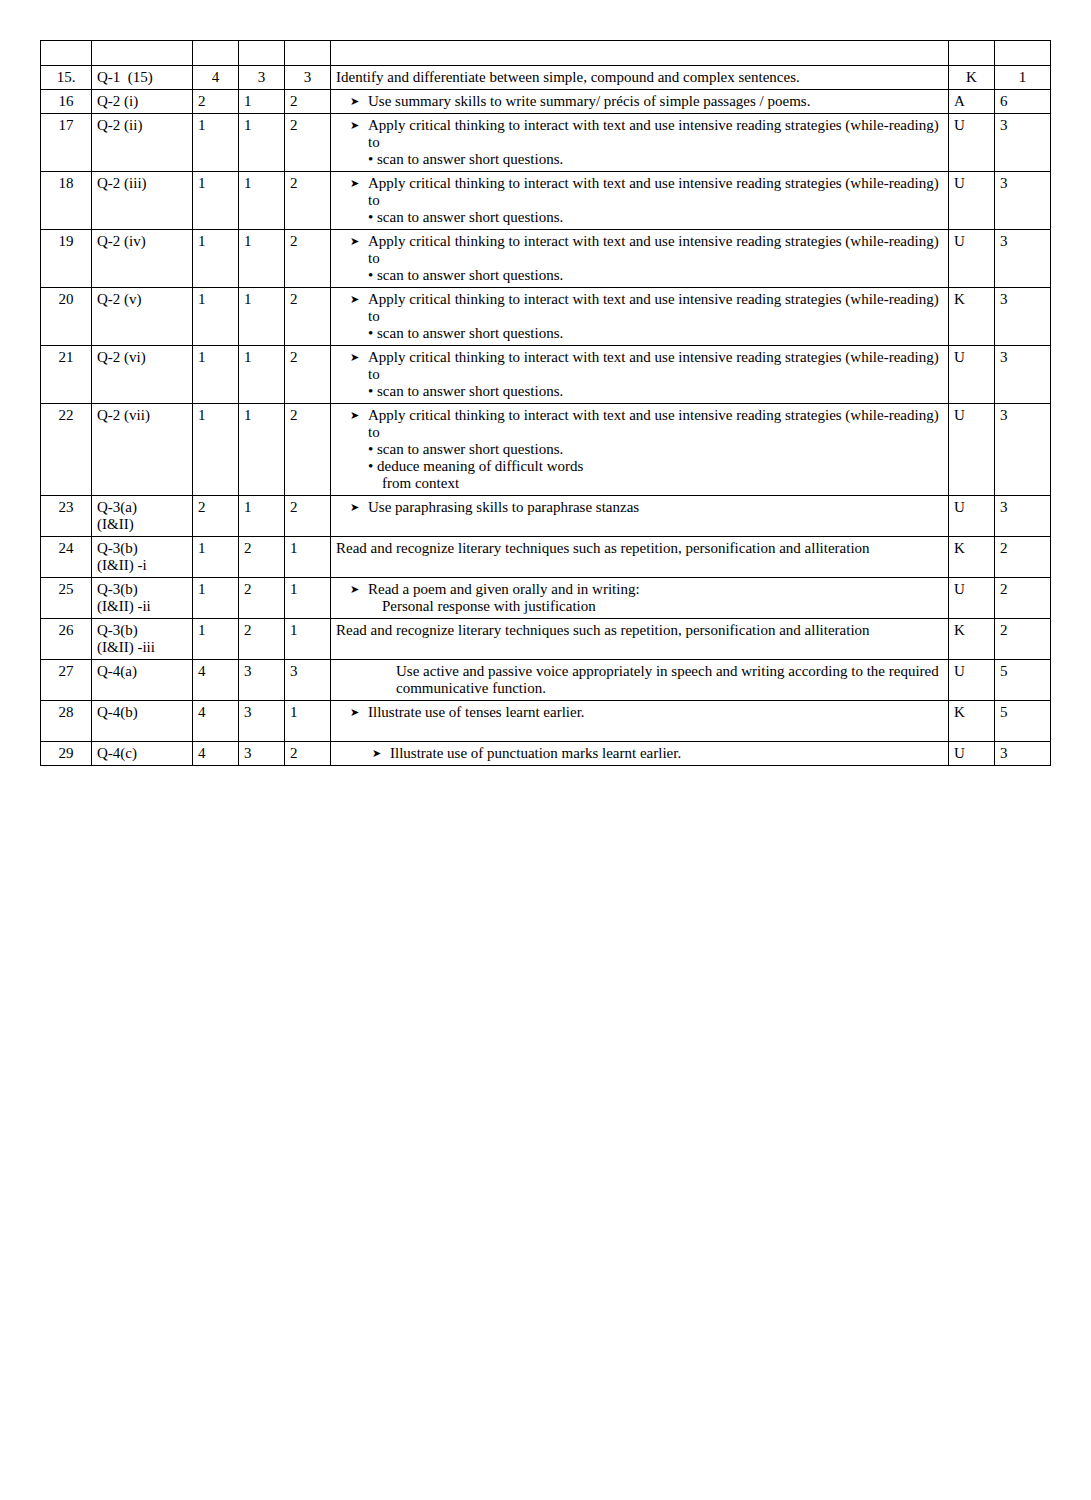| 15. | Q-1 (15) | 4 | 3 | 3 | Identify and differentiate between simple, compound and complex sentences. | K | 1 |
| 16 | Q-2 (i) | 2 | 1 | 2 | Use summary skills to write summary/ précis of simple passages / poems. | A | 6 |
| 17 | Q-2 (ii) | 1 | 1 | 2 | Apply critical thinking to interact with text and use intensive reading strategies (while-reading) to • scan to answer short questions. | U | 3 |
| 18 | Q-2 (iii) | 1 | 1 | 2 | Apply critical thinking to interact with text and use intensive reading strategies (while-reading) to • scan to answer short questions. | U | 3 |
| 19 | Q-2 (iv) | 1 | 1 | 2 | Apply critical thinking to interact with text and use intensive reading strategies (while-reading) to • scan to answer short questions. | U | 3 |
| 20 | Q-2 (v) | 1 | 1 | 2 | Apply critical thinking to interact with text and use intensive reading strategies (while-reading) to • scan to answer short questions. | K | 3 |
| 21 | Q-2 (vi) | 1 | 1 | 2 | Apply critical thinking to interact with text and use intensive reading strategies (while-reading) to • scan to answer short questions. | U | 3 |
| 22 | Q-2 (vii) | 1 | 1 | 2 | Apply critical thinking to interact with text and use intensive reading strategies (while-reading) to • scan to answer short questions. • deduce meaning of difficult words from context | U | 3 |
| 23 | Q-3(a) (I&II) | 2 | 1 | 2 | Use paraphrasing skills to paraphrase stanzas | U | 3 |
| 24 | Q-3(b) (I&II) -i | 1 | 2 | 1 | Read and recognize literary techniques such as repetition, personification and alliteration | K | 2 |
| 25 | Q-3(b) (I&II) -ii | 1 | 2 | 1 | Read a poem and given orally and in writing: Personal response with justification | U | 2 |
| 26 | Q-3(b) (I&II) -iii | 1 | 2 | 1 | Read and recognize literary techniques such as repetition, personification and alliteration | K | 2 |
| 27 | Q-4(a) | 4 | 3 | 3 | Use active and passive voice appropriately in speech and writing according to the required communicative function. | U | 5 |
| 28 | Q-4(b) | 4 | 3 | 1 | Illustrate use of tenses learnt earlier. | K | 5 |
| 29 | Q-4(c) | 4 | 3 | 2 | Illustrate use of punctuation marks learnt earlier. | U | 3 |